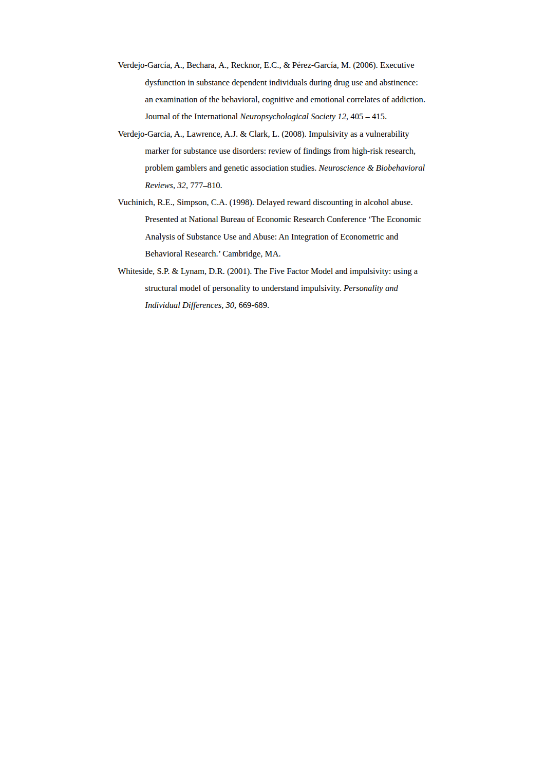Verdejo-García, A., Bechara, A., Recknor, E.C., & Pérez-García, M. (2006). Executive dysfunction in substance dependent individuals during drug use and abstinence: an examination of the behavioral, cognitive and emotional correlates of addiction. Journal of the International Neuropsychological Society 12, 405 – 415.
Verdejo-Garcia, A., Lawrence, A.J. & Clark, L. (2008). Impulsivity as a vulnerability marker for substance use disorders: review of findings from high-risk research, problem gamblers and genetic association studies. Neuroscience & Biobehavioral Reviews, 32, 777–810.
Vuchinich, R.E., Simpson, C.A. (1998). Delayed reward discounting in alcohol abuse. Presented at National Bureau of Economic Research Conference ‘The Economic Analysis of Substance Use and Abuse: An Integration of Econometric and Behavioral Research.’ Cambridge, MA.
Whiteside, S.P. & Lynam, D.R. (2001). The Five Factor Model and impulsivity: using a structural model of personality to understand impulsivity. Personality and Individual Differences, 30, 669-689.